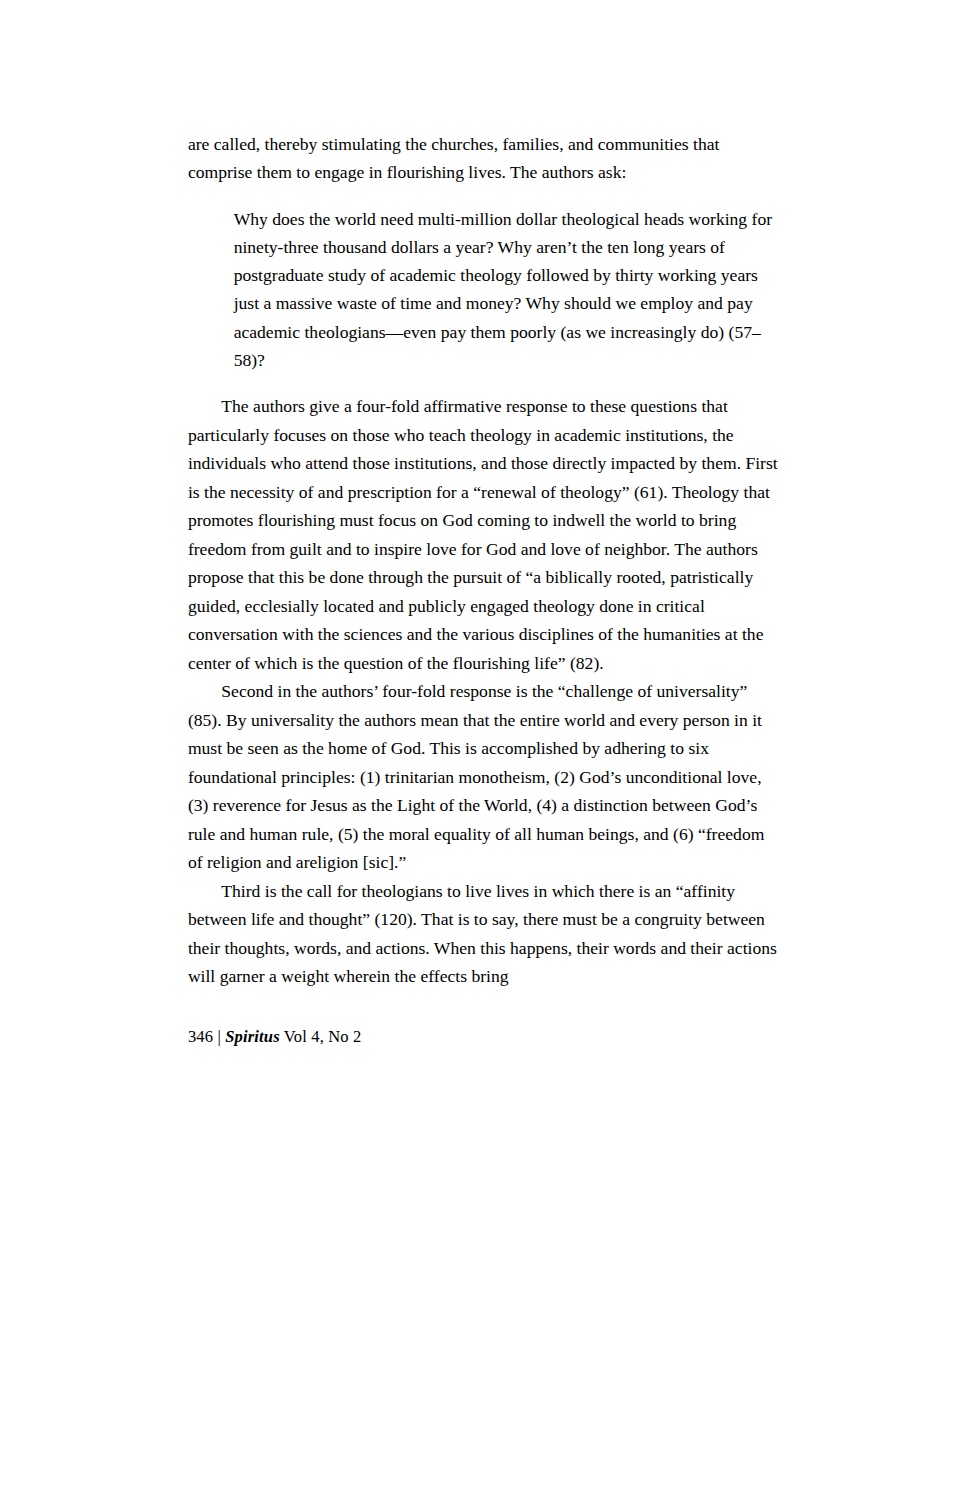are called, thereby stimulating the churches, families, and communities that comprise them to engage in flourishing lives. The authors ask:
Why does the world need multi-million dollar theological heads working for ninety-three thousand dollars a year? Why aren’t the ten long years of postgraduate study of academic theology followed by thirty working years just a massive waste of time and money? Why should we employ and pay academic theologians—even pay them poorly (as we increasingly do) (57–58)?
The authors give a four-fold affirmative response to these questions that particularly focuses on those who teach theology in academic institutions, the individuals who attend those institutions, and those directly impacted by them. First is the necessity of and prescription for a “renewal of theology” (61). Theology that promotes flourishing must focus on God coming to indwell the world to bring freedom from guilt and to inspire love for God and love of neighbor. The authors propose that this be done through the pursuit of “a biblically rooted, patristically guided, ecclesially located and publicly engaged theology done in critical conversation with the sciences and the various disciplines of the humanities at the center of which is the question of the flourishing life” (82).
Second in the authors’ four-fold response is the “challenge of universality” (85). By universality the authors mean that the entire world and every person in it must be seen as the home of God. This is accomplished by adhering to six foundational principles: (1) trinitarian monotheism, (2) God’s unconditional love, (3) reverence for Jesus as the Light of the World, (4) a distinction between God’s rule and human rule, (5) the moral equality of all human beings, and (6) “freedom of religion and areligion [sic].”
Third is the call for theologians to live lives in which there is an “affinity between life and thought” (120). That is to say, there must be a congruity between their thoughts, words, and actions. When this happens, their words and their actions will garner a weight wherein the effects bring
346 | Spiritus Vol 4, No 2